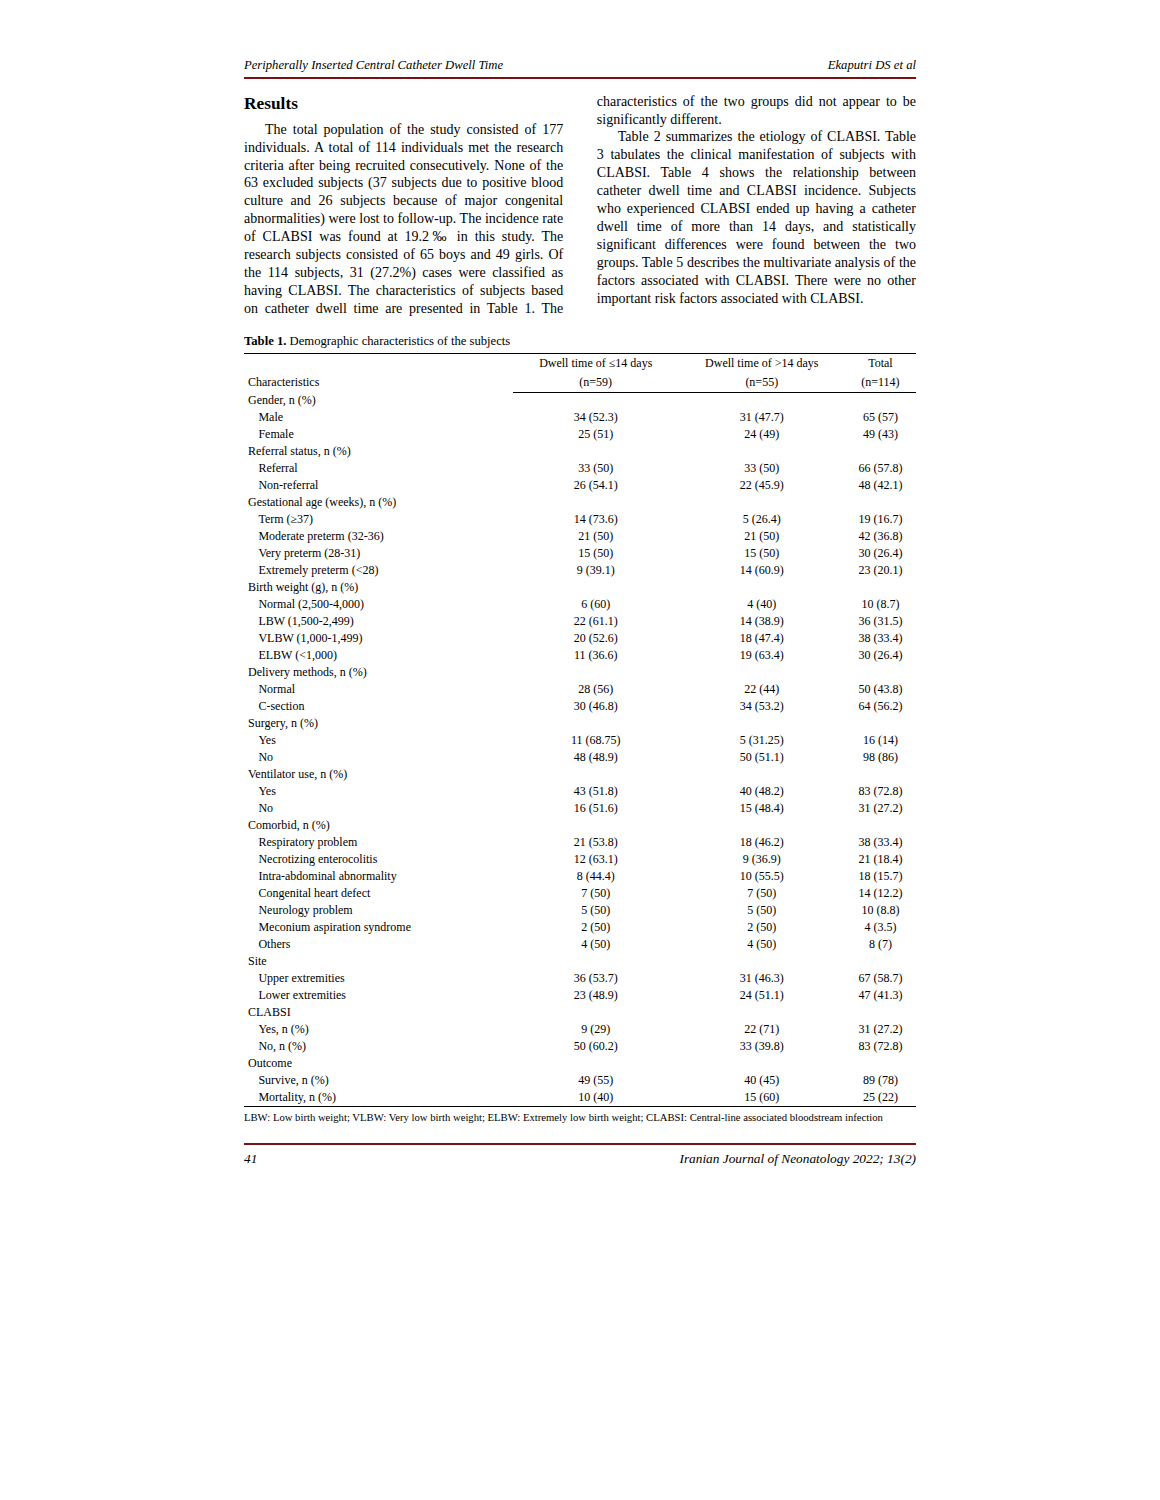Peripherally Inserted Central Catheter Dwell Time Ekaputri DS et al
Results
The total population of the study consisted of 177 individuals. A total of 114 individuals met the research criteria after being recruited consecutively. None of the 63 excluded subjects (37 subjects due to positive blood culture and 26 subjects because of major congenital abnormalities) were lost to follow-up. The incidence rate of CLABSI was found at 19.2‰ in this study. The research subjects consisted of 65 boys and 49 girls. Of the 114 subjects, 31 (27.2%) cases were classified as having CLABSI. The characteristics of subjects based on catheter dwell time are presented in Table 1. The characteristics of the two groups did not appear to be significantly different.
Table 2 summarizes the etiology of CLABSI. Table 3 tabulates the clinical manifestation of subjects with CLABSI. Table 4 shows the relationship between catheter dwell time and CLABSI incidence. Subjects who experienced CLABSI ended up having a catheter dwell time of more than 14 days, and statistically significant differences were found between the two groups. Table 5 describes the multivariate analysis of the factors associated with CLABSI. There were no other important risk factors associated with CLABSI.
Table 1. Demographic characteristics of the subjects
| Characteristics | Dwell time of ≤14 days | Dwell time of >14 days | Total |
| --- | --- | --- | --- |
| (n=59) | (n=55) | (n=114) |
| Gender, n (%) | | | |
| Male | 34 (52.3) | 31 (47.7) | 65 (57) |
| Female | 25 (51) | 24 (49) | 49 (43) |
| Referral status, n (%) | | | |
| Referral | 33 (50) | 33 (50) | 66 (57.8) |
| Non-referral | 26 (54.1) | 22 (45.9) | 48 (42.1) |
| Gestational age (weeks), n (%) | | | |
| Term (≥37) | 14 (73.6) | 5 (26.4) | 19 (16.7) |
| Moderate preterm (32-36) | 21 (50) | 21 (50) | 42 (36.8) |
| Very preterm (28-31) | 15 (50) | 15 (50) | 30 (26.4) |
| Extremely preterm (<28) | 9 (39.1) | 14 (60.9) | 23 (20.1) |
| Birth weight (g), n (%) | | | |
| Normal (2,500-4,000) | 6 (60) | 4 (40) | 10 (8.7) |
| LBW (1,500-2,499) | 22 (61.1) | 14 (38.9) | 36 (31.5) |
| VLBW (1,000-1,499) | 20 (52.6) | 18 (47.4) | 38 (33.4) |
| ELBW (<1,000) | 11 (36.6) | 19 (63.4) | 30 (26.4) |
| Delivery methods, n (%) | | | |
| Normal | 28 (56) | 22 (44) | 50 (43.8) |
| C-section | 30 (46.8) | 34 (53.2) | 64 (56.2) |
| Surgery, n (%) | | | |
| Yes | 11 (68.75) | 5 (31.25) | 16 (14) |
| No | 48 (48.9) | 50 (51.1) | 98 (86) |
| Ventilator use, n (%) | | | |
| Yes | 43 (51.8) | 40 (48.2) | 83 (72.8) |
| No | 16 (51.6) | 15 (48.4) | 31 (27.2) |
| Comorbid, n (%) | | | |
| Respiratory problem | 21 (53.8) | 18 (46.2) | 38 (33.4) |
| Necrotizing enterocolitis | 12 (63.1) | 9 (36.9) | 21 (18.4) |
| Intra-abdominal abnormality | 8 (44.4) | 10 (55.5) | 18 (15.7) |
| Congenital heart defect | 7 (50) | 7 (50) | 14 (12.2) |
| Neurology problem | 5 (50) | 5 (50) | 10 (8.8) |
| Meconium aspiration syndrome | 2 (50) | 2 (50) | 4 (3.5) |
| Others | 4 (50) | 4 (50) | 8 (7) |
| Site | | | |
| Upper extremities | 36 (53.7) | 31 (46.3) | 67 (58.7) |
| Lower extremities | 23 (48.9) | 24 (51.1) | 47 (41.3) |
| CLABSI | | | |
| Yes, n (%) | 9 (29) | 22 (71) | 31 (27.2) |
| No, n (%) | 50 (60.2) | 33 (39.8) | 83 (72.8) |
| Outcome | | | |
| Survive, n (%) | 49 (55) | 40 (45) | 89 (78) |
| Mortality, n (%) | 10 (40) | 15 (60) | 25 (22) |
LBW: Low birth weight; VLBW: Very low birth weight; ELBW: Extremely low birth weight; CLABSI: Central-line associated bloodstream infection
41 Iranian Journal of Neonatology 2022; 13(2)